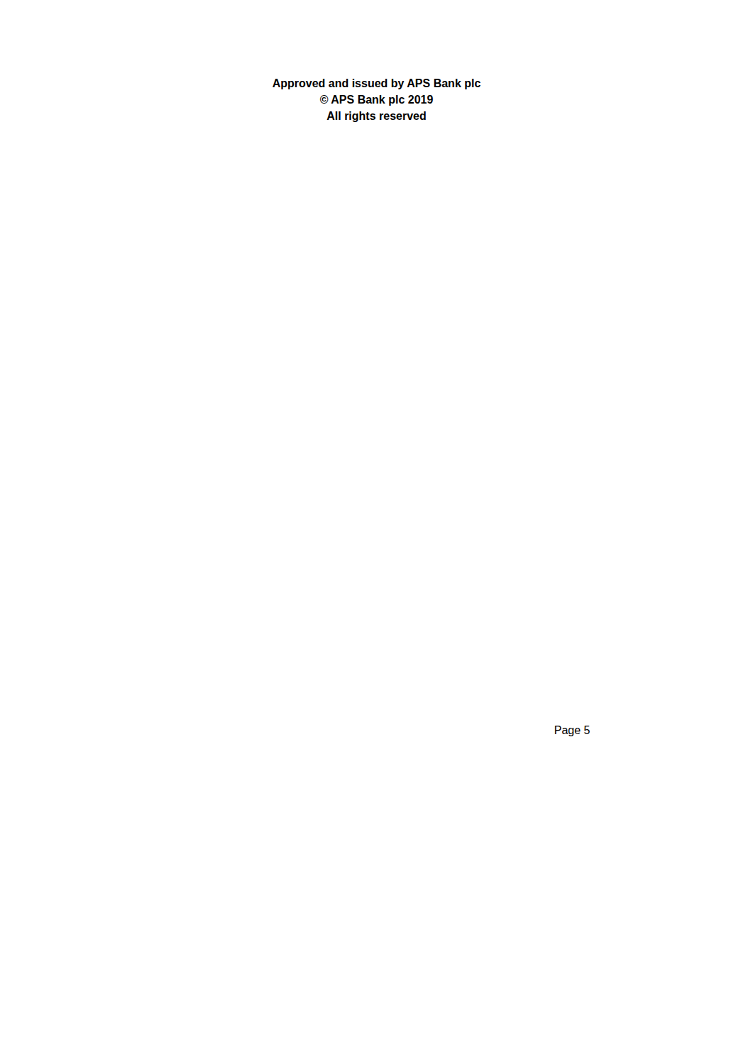Approved and issued by APS Bank plc
© APS Bank plc 2019
All rights reserved
Page 5